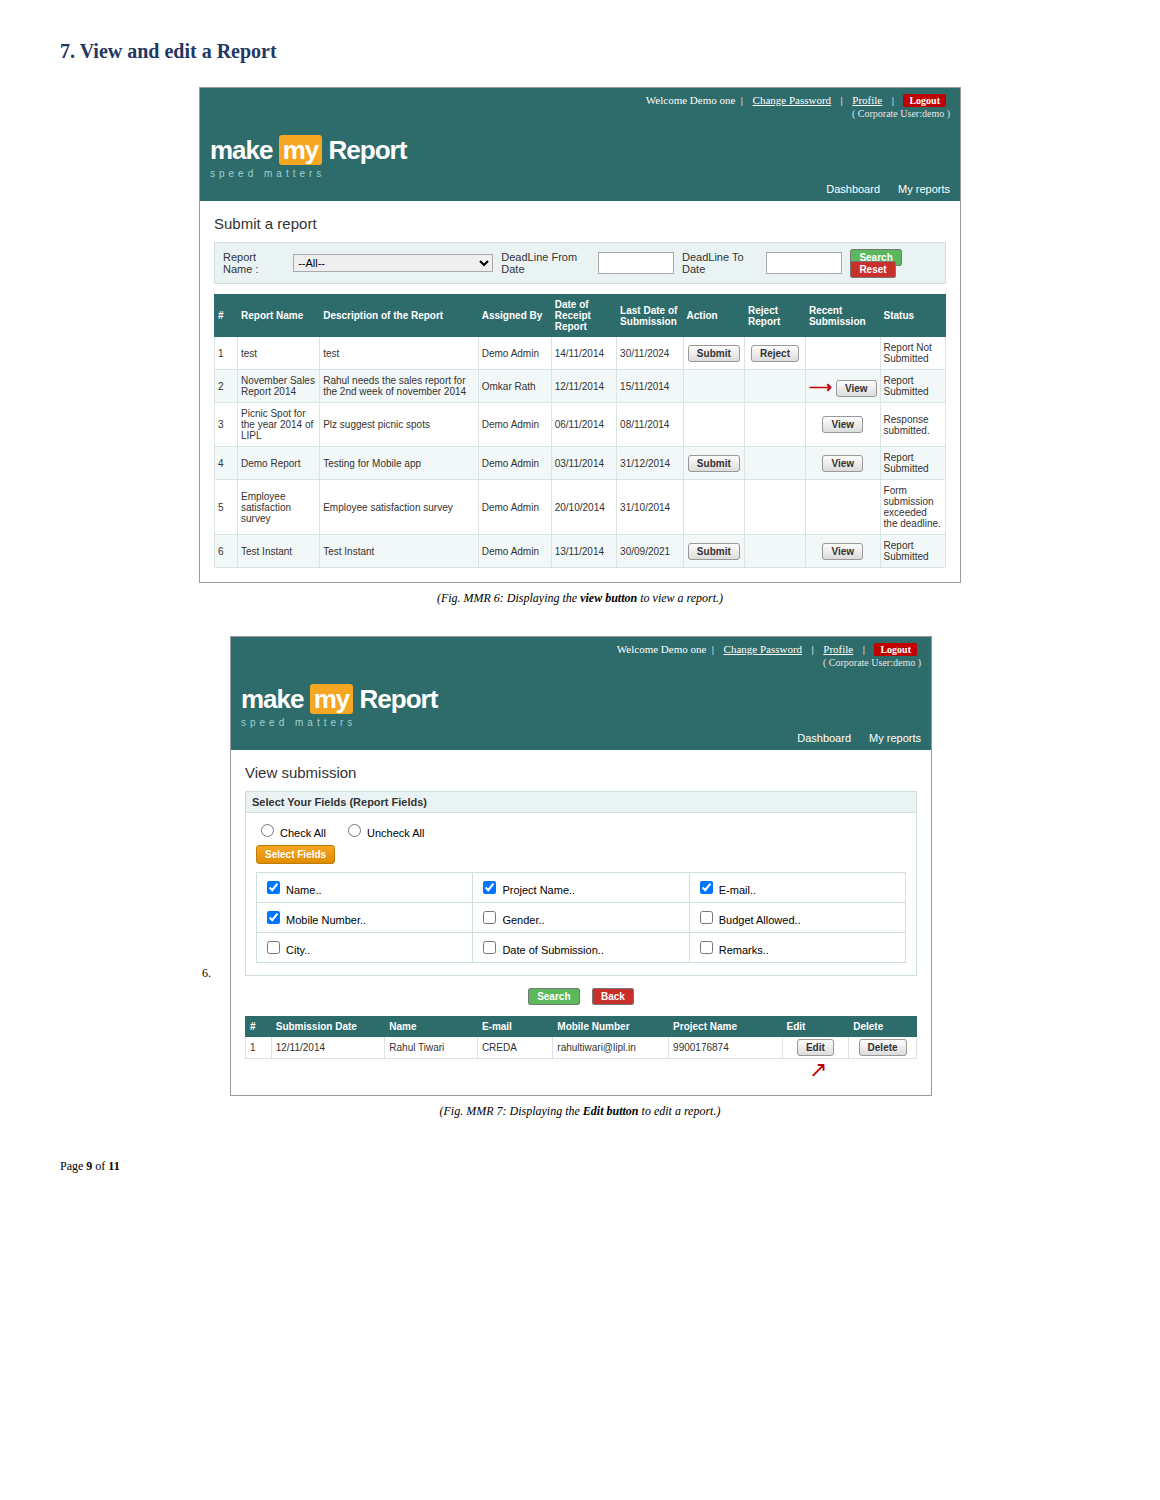7. View and edit a Report
Welcome Demo one | Change Password | Profile | Logout
( Corporate User:demo )
make my Report
speed matters
Dashboard My reports
Submit a report
Report Name : --All-- DeadLine From Date DeadLine To Date Search Reset
| # | Report Name | Description of the Report | Assigned By | Date of Receipt Report | Last Date of Submission | Action | Reject Report | Recent Submission | Status |
| --- | --- | --- | --- | --- | --- | --- | --- | --- | --- |
| 1 | test | test | Demo Admin | 14/11/2014 | 30/11/2024 | Submit | Reject | | Report Not Submitted |
| 2 | November Sales Report 2014 | Rahul needs the sales report for the 2nd week of november 2014 | Omkar Rath | 12/11/2014 | 15/11/2014 | | | ⟶ View | Report Submitted |
| 3 | Picnic Spot for the year 2014 of LIPL | Plz suggest picnic spots | Demo Admin | 06/11/2014 | 08/11/2014 | | | View | Response submitted. |
| 4 | Demo Report | Testing for Mobile app | Demo Admin | 03/11/2014 | 31/12/2014 | Submit | | View | Report Submitted |
| 5 | Employee satisfaction survey | Employee satisfaction survey | Demo Admin | 20/10/2014 | 31/10/2014 | | | | Form submission exceeded the deadline. |
| 6 | Test Instant | Test Instant | Demo Admin | 13/11/2014 | 30/09/2021 | Submit | | View | Report Submitted |
(Fig. MMR 6: Displaying the view button to view a report.)
6.
Welcome Demo one | Change Password | Profile | Logout
( Corporate User:demo )
make my Report
speed matters
Dashboard My reports
View submission
Select Your Fields (Report Fields)
Check All Uncheck All
Select Fields
| Name.. | Project Name.. | E-mail.. |
| Mobile Number.. | Gender.. | Budget Allowed.. |
| City.. | Date of Submission.. | Remarks.. |
Search Back
| # | Submission Date | Name | E-mail | Mobile Number | Project Name | Edit | Delete |
| --- | --- | --- | --- | --- | --- | --- | --- |
| 1 | 12/11/2014 | Rahul Tiwari | CREDA | rahultiwari@lipl.in | 9900176874 | Edit | Delete |
↗
(Fig. MMR 7: Displaying the Edit button to edit a report.)
Page 9 of 11